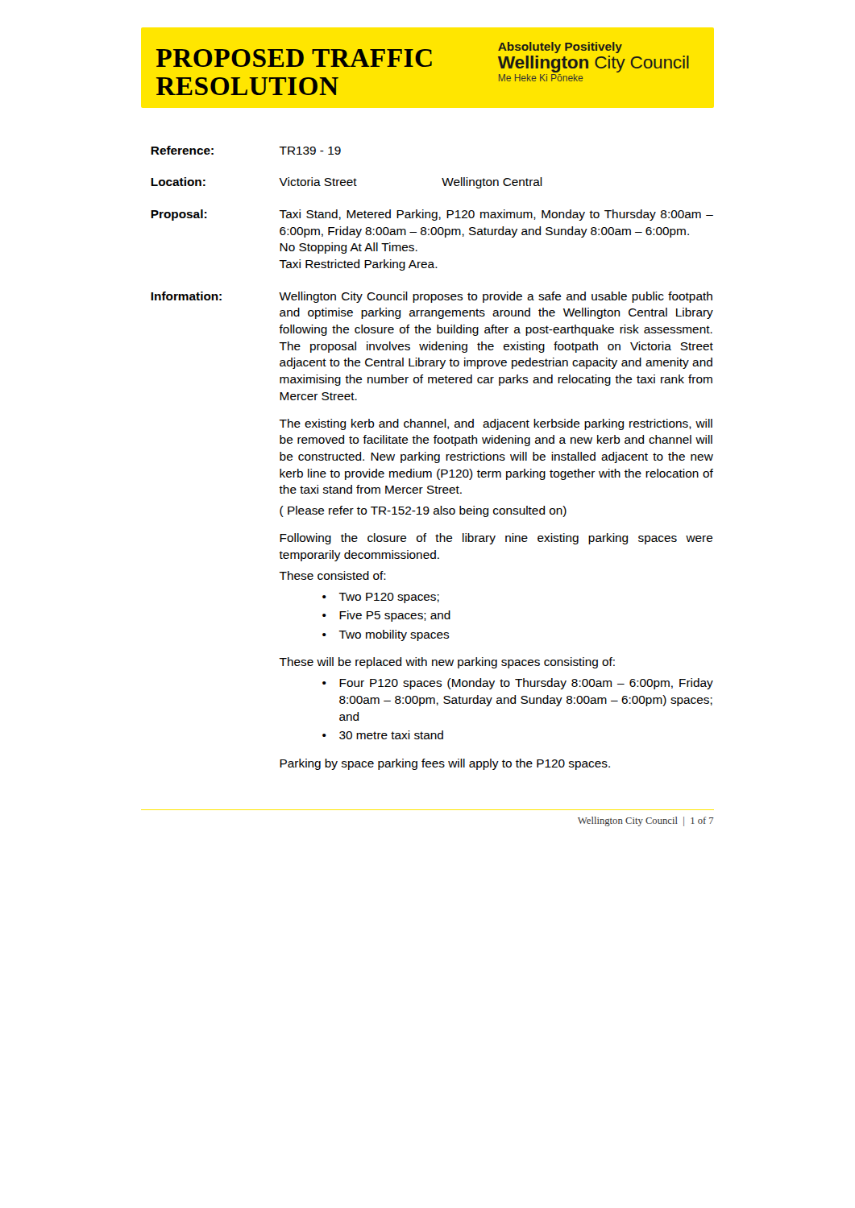PROPOSED TRAFFIC RESOLUTION
Absolutely Positively
Wellington City Council
Me Heke Ki Pōneke
| Reference: | TR139 - 19 |
| Location: | Victoria Street Wellington Central |
| Proposal: | Taxi Stand, Metered Parking, P120 maximum, Monday to Thursday 8:00am – 6:00pm, Friday 8:00am – 8:00pm, Saturday and Sunday 8:00am – 6:00pm. No Stopping At All Times. Taxi Restricted Parking Area. |
| Information: | Wellington City Council proposes to provide a safe and usable public footpath and optimise parking arrangements around the Wellington Central Library following the closure of the building after a post-earthquake risk assessment. The proposal involves widening the existing footpath on Victoria Street adjacent to the Central Library to improve pedestrian capacity and amenity and maximising the number of metered car parks and relocating the taxi rank from Mercer Street. The existing kerb and channel, and adjacent kerbside parking restrictions, will be removed to facilitate the footpath widening and a new kerb and channel will be constructed. New parking restrictions will be installed adjacent to the new kerb line to provide medium (P120) term parking together with the relocation of the taxi stand from Mercer Street. ( Please refer to TR-152-19 also being consulted on) Following the closure of the library nine existing parking spaces were temporarily decommissioned. These consisted of: Two P120 spaces; Five P5 spaces; and Two mobility spaces These will be replaced with new parking spaces consisting of: Four P120 spaces (Monday to Thursday 8:00am – 6:00pm, Friday 8:00am – 8:00pm, Saturday and Sunday 8:00am – 6:00pm) spaces; and 30 metre taxi stand Parking by space parking fees will apply to the P120 spaces. |
Wellington City Council | 1 of 7